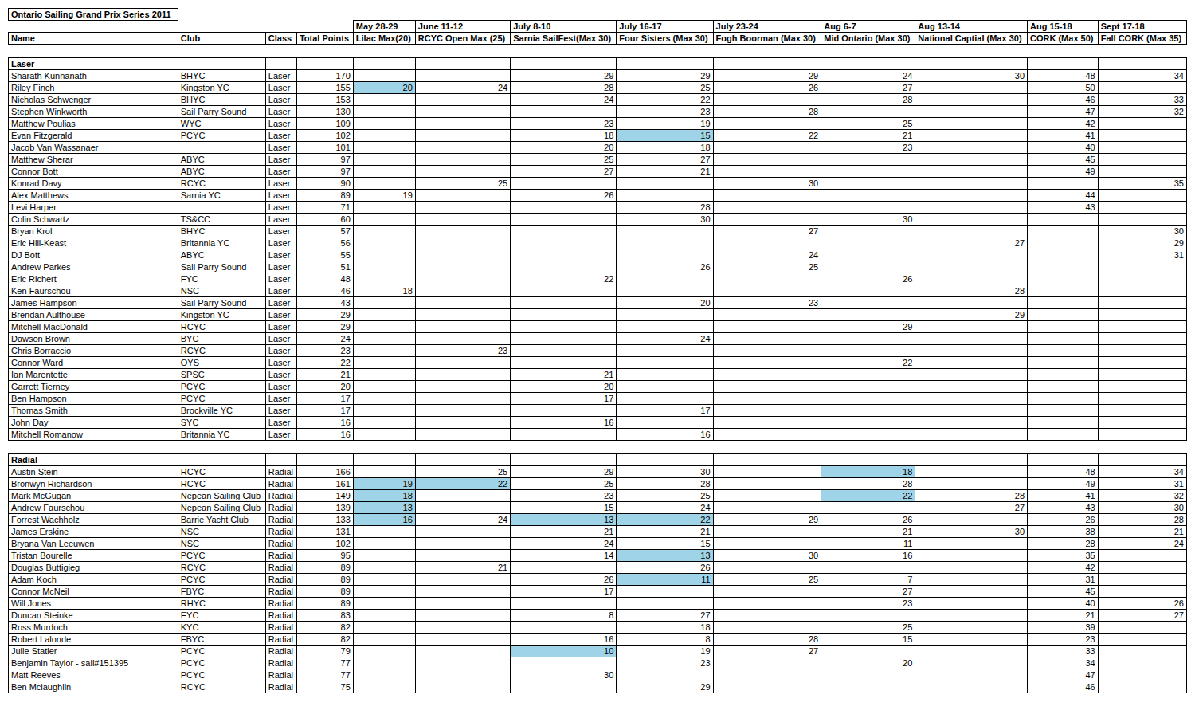| Ontario Sailing Grand Prix Series 2011 | | | | | | | | | | | | |
| | | | | May 28-29 | June 11-12 | July 8-10 | July 16-17 | July 23-24 | Aug 6-7 | Aug 13-14 | Aug 15-18 | Sept 17-18 |
| Name | Club | Class | Total Points | Lilac Max(20) | RCYC Open Max (25) | Sarnia SailFest(Max 30) | Four Sisters (Max 30) | Fogh Boorman (Max 30) | Mid Ontario (Max 30) | National Captial (Max 30) | CORK (Max 50) | Fall CORK (Max 35) |
| Laser | | | | | | | | | | | | |
| Sharath Kunnanath | BHYC | Laser | 170 | | | 29 | 29 | 29 | 24 | 30 | 48 | 34 |
| Riley Finch | Kingston YC | Laser | 155 | 20 | 24 | 28 | 25 | 26 | 27 | | 50 | |
| Nicholas Schwenger | BHYC | Laser | 153 | | | 24 | 22 | | 28 | | 46 | 33 |
| Stephen Winkworth | Sail Parry Sound | Laser | 130 | | | | 23 | 28 | | | 47 | 32 |
| Matthew Poulias | WYC | Laser | 109 | | | 23 | 19 | | 25 | | 42 | |
| Evan Fitzgerald | PCYC | Laser | 102 | | | 18 | 15 | 22 | 21 | | 41 | |
| Jacob Van Wassanaer | | Laser | 101 | | | 20 | 18 | | 23 | | 40 | |
| Matthew Sherar | ABYC | Laser | 97 | | | 25 | 27 | | | | 45 | |
| Connor Bott | ABYC | Laser | 97 | | | 27 | 21 | | | | 49 | |
| Konrad Davy | RCYC | Laser | 90 | | 25 | | | 30 | | | | 35 |
| Alex Matthews | Sarnia YC | Laser | 89 | 19 | | 26 | | | | | 44 | |
| Levi Harper | | Laser | 71 | | | | 28 | | | | 43 | |
| Colin Schwartz | TS&CC | Laser | 60 | | | | 30 | | 30 | | | |
| Bryan Krol | BHYC | Laser | 57 | | | | | 27 | | | | 30 |
| Eric Hill-Keast | Britannia YC | Laser | 56 | | | | | | | 27 | | 29 |
| DJ Bott | ABYC | Laser | 55 | | | | | 24 | | | | 31 |
| Andrew Parkes | Sail Parry Sound | Laser | 51 | | | | 26 | 25 | | | | |
| Eric Richert | FYC | Laser | 48 | | | 22 | | | 26 | | | |
| Ken Faurschou | NSC | Laser | 46 | 18 | | | | | | 28 | | |
| James Hampson | Sail Parry Sound | Laser | 43 | | | | 20 | 23 | | | | |
| Brendan Aulthouse | Kingston YC | Laser | 29 | | | | | | | 29 | | |
| Mitchell MacDonald | RCYC | Laser | 29 | | | | | | 29 | | | |
| Dawson Brown | BYC | Laser | 24 | | | | 24 | | | | | |
| Chris Borraccio | RCYC | Laser | 23 | | 23 | | | | | | | |
| Connor Ward | OYS | Laser | 22 | | | | | | 22 | | | |
| Ian Marentette | SPSC | Laser | 21 | | | 21 | | | | | | |
| Garrett Tierney | PCYC | Laser | 20 | | | 20 | | | | | | |
| Ben Hampson | PCYC | Laser | 17 | | | 17 | | | | | | |
| Thomas Smith | Brockville YC | Laser | 17 | | | | 17 | | | | | |
| John Day | SYC | Laser | 16 | | | 16 | | | | | | |
| Mitchell Romanow | Britannia YC | Laser | 16 | | | | 16 | | | | | |
| Radial | | | | | | | | | | | | |
| Austin Stein | RCYC | Radial | 166 | | 25 | 29 | 30 | | 18 | | 48 | 34 |
| Bronwyn Richardson | RCYC | Radial | 161 | 19 | 22 | 25 | 28 | | 28 | | 49 | 31 |
| Mark McGugan | Nepean Sailing Club | Radial | 149 | 18 | | 23 | 25 | | 22 | 28 | 41 | 32 |
| Andrew Faurschou | Nepean Sailing Club | Radial | 139 | 13 | | 15 | 24 | | | 27 | 43 | 30 |
| Forrest Wachholz | Barrie Yacht Club | Radial | 133 | 16 | 24 | 13 | 22 | 29 | 26 | | 26 | 28 |
| James Erskine | NSC | Radial | 131 | | | 21 | 21 | | 21 | 30 | 38 | 21 |
| Bryana Van Leeuwen | NSC | Radial | 102 | | | 24 | 15 | | 11 | | 28 | 24 |
| Tristan Bourelle | PCYC | Radial | 95 | | | 14 | 13 | 30 | 16 | | 35 | |
| Douglas Buttigieg | RCYC | Radial | 89 | | 21 | | 26 | | | | 42 | |
| Adam Koch | PCYC | Radial | 89 | | | 26 | 11 | 25 | 7 | | 31 | |
| Connor McNeil | FBYC | Radial | 89 | | | 17 | | | 27 | | 45 | |
| Will Jones | RHYC | Radial | 89 | | | | | | 23 | | 40 | 26 |
| Duncan Steinke | EYC | Radial | 83 | | | 8 | 27 | | | | 21 | 27 |
| Ross Murdoch | KYC | Radial | 82 | | | | 18 | | 25 | | 39 | |
| Robert Lalonde | FBYC | Radial | 82 | | | 16 | 8 | 28 | 15 | | 23 | |
| Julie Statler | PCYC | Radial | 79 | | | 10 | 19 | 27 | | | 33 | |
| Benjamin Taylor - sail#151395 | PCYC | Radial | 77 | | | | 23 | | 20 | | 34 | |
| Matt Reeves | PCYC | Radial | 77 | | | 30 | | | | | 47 | |
| Ben Mclaughlin | RCYC | Radial | 75 | | | | 29 | | | | 46 | |